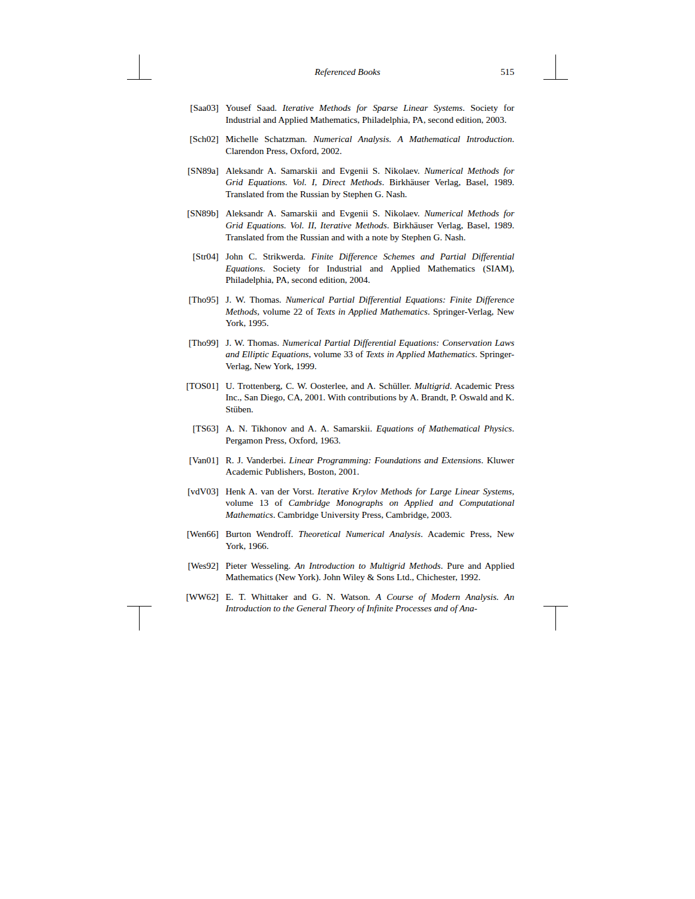Referenced Books 515
[Saa03]
Yousef Saad. Iterative Methods for Sparse Linear Systems. Society for Industrial and Applied Mathematics, Philadelphia, PA, second edition, 2003.
[Sch02]
Michelle Schatzman. Numerical Analysis. A Mathematical Introduction. Clarendon Press, Oxford, 2002.
[SN89a]
Aleksandr A. Samarskii and Evgenii S. Nikolaev. Numerical Methods for Grid Equations. Vol. I, Direct Methods. Birkhäuser Verlag, Basel, 1989. Translated from the Russian by Stephen G. Nash.
[SN89b]
Aleksandr A. Samarskii and Evgenii S. Nikolaev. Numerical Methods for Grid Equations. Vol. II, Iterative Methods. Birkhäuser Verlag, Basel, 1989. Translated from the Russian and with a note by Stephen G. Nash.
[Str04]
John C. Strikwerda. Finite Difference Schemes and Partial Differential Equations. Society for Industrial and Applied Mathematics (SIAM), Philadelphia, PA, second edition, 2004.
[Tho95]
J. W. Thomas. Numerical Partial Differential Equations: Finite Difference Methods, volume 22 of Texts in Applied Mathematics. Springer-Verlag, New York, 1995.
[Tho99]
J. W. Thomas. Numerical Partial Differential Equations: Conservation Laws and Elliptic Equations, volume 33 of Texts in Applied Mathematics. Springer-Verlag, New York, 1999.
[TOS01]
U. Trottenberg, C. W. Oosterlee, and A. Schüller. Multigrid. Academic Press Inc., San Diego, CA, 2001. With contributions by A. Brandt, P. Oswald and K. Stüben.
[TS63]
A. N. Tikhonov and A. A. Samarskii. Equations of Mathematical Physics. Pergamon Press, Oxford, 1963.
[Van01]
R. J. Vanderbei. Linear Programming: Foundations and Extensions. Kluwer Academic Publishers, Boston, 2001.
[vdV03]
Henk A. van der Vorst. Iterative Krylov Methods for Large Linear Systems, volume 13 of Cambridge Monographs on Applied and Computational Mathematics. Cambridge University Press, Cambridge, 2003.
[Wen66]
Burton Wendroff. Theoretical Numerical Analysis. Academic Press, New York, 1966.
[Wes92]
Pieter Wesseling. An Introduction to Multigrid Methods. Pure and Applied Mathematics (New York). John Wiley & Sons Ltd., Chichester, 1992.
[WW62]
E. T. Whittaker and G. N. Watson. A Course of Modern Analysis. An Introduction to the General Theory of Infinite Processes and of Ana-